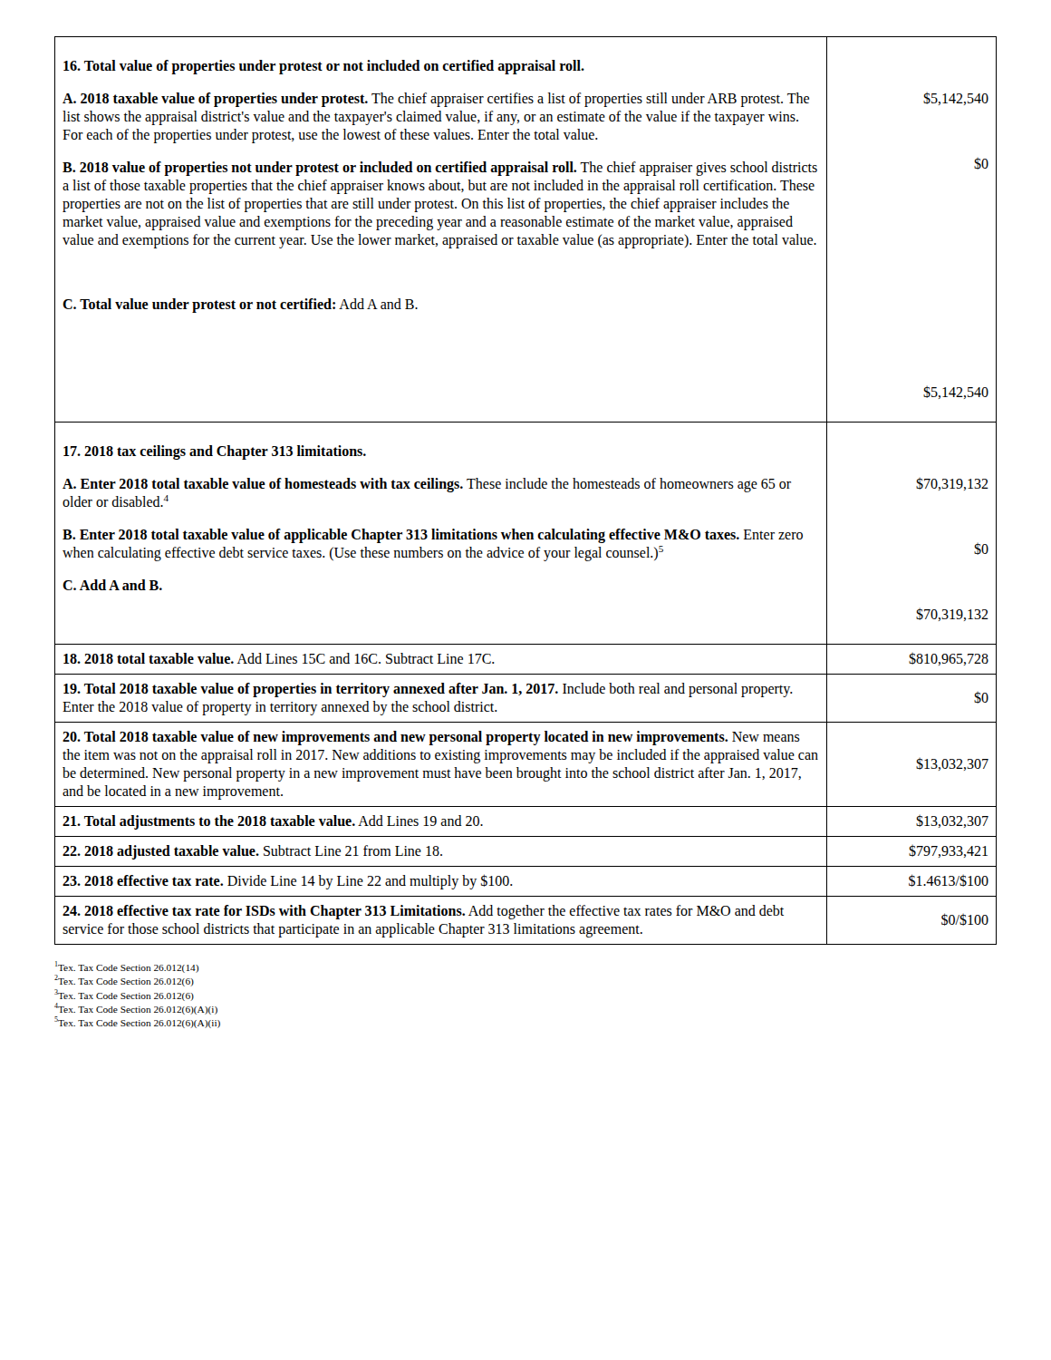| 16. Total value of properties under protest or not included on certified appraisal roll. A. 2018 taxable value of properties under protest. The chief appraiser certifies a list of properties still under ARB protest. The list shows the appraisal district's value and the taxpayer's claimed value, if any, or an estimate of the value if the taxpayer wins. For each of the properties under protest, use the lowest of these values. Enter the total value. B. 2018 value of properties not under protest or included on certified appraisal roll. The chief appraiser gives school districts a list of those taxable properties that the chief appraiser knows about, but are not included in the appraisal roll certification. These properties are not on the list of properties that are still under protest. On this list of properties, the chief appraiser includes the market value, appraised value and exemptions for the preceding year and a reasonable estimate of the market value, appraised value and exemptions for the current year. Use the lower market, appraised or taxable value (as appropriate). Enter the total value. C. Total value under protest or not certified: Add A and B. | $5,142,540 $0 $5,142,540 |
| 17. 2018 tax ceilings and Chapter 313 limitations. A. Enter 2018 total taxable value of homesteads with tax ceilings. These include the homesteads of homeowners age 65 or older or disabled. 4 B. Enter 2018 total taxable value of applicable Chapter 313 limitations when calculating effective M&O taxes. Enter zero when calculating effective debt service taxes. (Use these numbers on the advice of your legal counsel.) 5 C. Add A and B. | $70,319,132 $0 $70,319,132 |
| 18. 2018 total taxable value. Add Lines 15C and 16C. Subtract Line 17C. | $810,965,728 |
| 19. Total 2018 taxable value of properties in territory annexed after Jan. 1, 2017. Include both real and personal property. Enter the 2018 value of property in territory annexed by the school district. | $0 |
| 20. Total 2018 taxable value of new improvements and new personal property located in new improvements. New means the item was not on the appraisal roll in 2017. New additions to existing improvements may be included if the appraised value can be determined. New personal property in a new improvement must have been brought into the school district after Jan. 1, 2017, and be located in a new improvement. | $13,032,307 |
| 21. Total adjustments to the 2018 taxable value. Add Lines 19 and 20. | $13,032,307 |
| 22. 2018 adjusted taxable value. Subtract Line 21 from Line 18. | $797,933,421 |
| 23. 2018 effective tax rate. Divide Line 14 by Line 22 and multiply by $100. | $1.4613/$100 |
| 24. 2018 effective tax rate for ISDs with Chapter 313 Limitations. Add together the effective tax rates for M&O and debt service for those school districts that participate in an applicable Chapter 313 limitations agreement. | $0/$100 |
1Tex. Tax Code Section 26.012(14)
2Tex. Tax Code Section 26.012(6)
3Tex. Tax Code Section 26.012(6)
4Tex. Tax Code Section 26.012(6)(A)(i)
5Tex. Tax Code Section 26.012(6)(A)(ii)